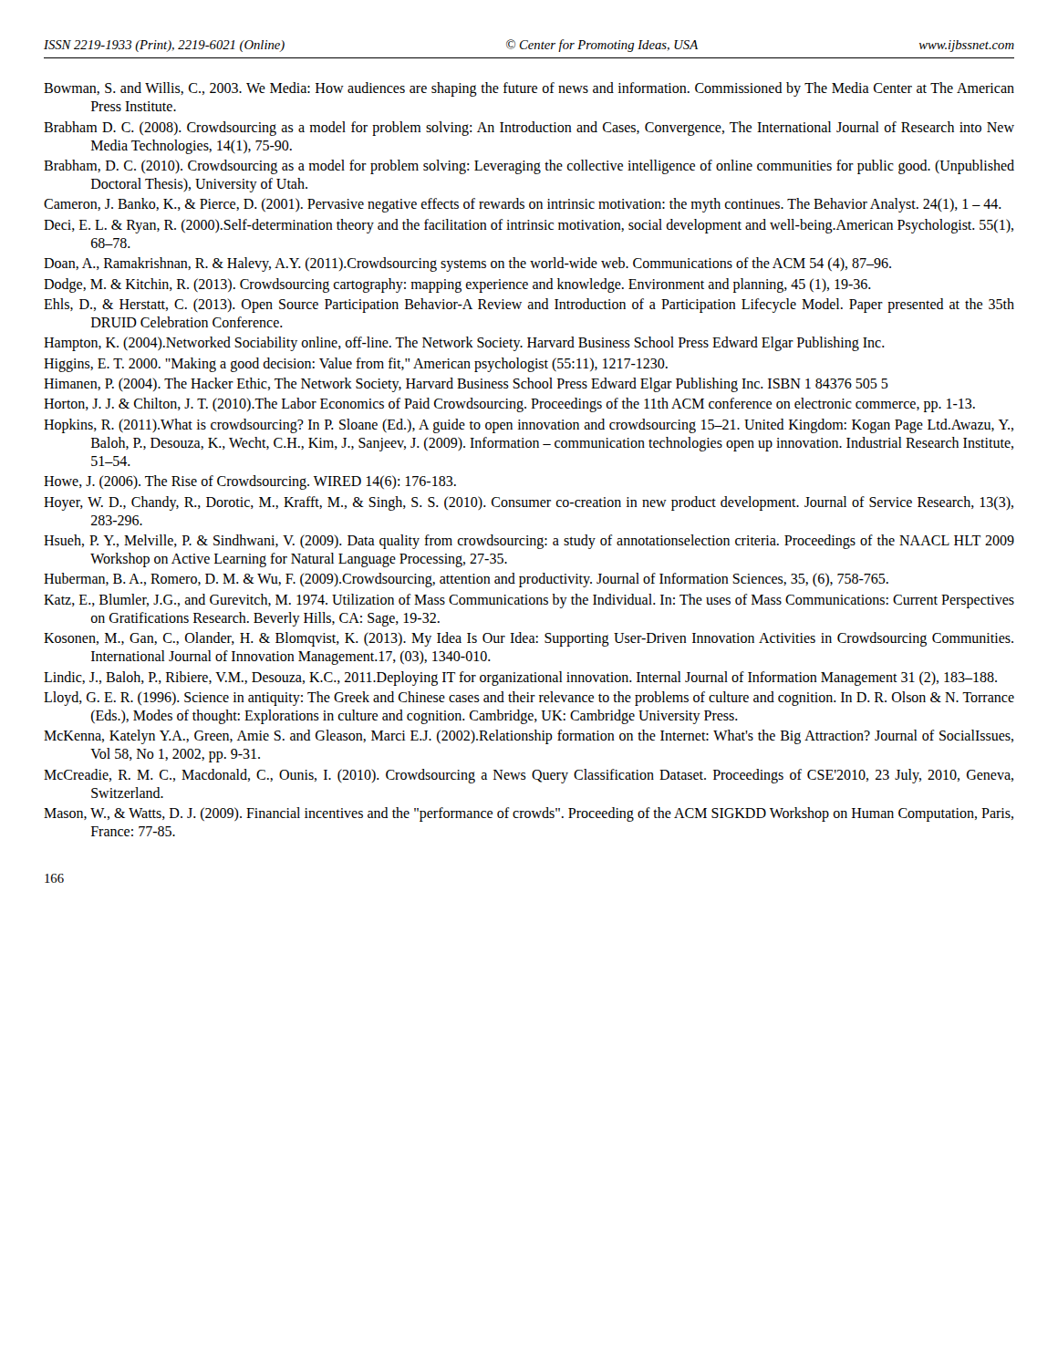ISSN 2219-1933 (Print), 2219-6021 (Online) © Center for Promoting Ideas, USA www.ijbssnet.com
Bowman, S. and Willis, C., 2003. We Media: How audiences are shaping the future of news and information. Commissioned by The Media Center at The American Press Institute.
Brabham D. C. (2008). Crowdsourcing as a model for problem solving: An Introduction and Cases, Convergence, The International Journal of Research into New Media Technologies, 14(1), 75-90.
Brabham, D. C. (2010). Crowdsourcing as a model for problem solving: Leveraging the collective intelligence of online communities for public good. (Unpublished Doctoral Thesis), University of Utah.
Cameron, J. Banko, K., & Pierce, D. (2001). Pervasive negative effects of rewards on intrinsic motivation: the myth continues. The Behavior Analyst. 24(1), 1 – 44.
Deci, E. L. & Ryan, R. (2000).Self-determination theory and the facilitation of intrinsic motivation, social development and well-being.American Psychologist. 55(1), 68–78.
Doan, A., Ramakrishnan, R. & Halevy, A.Y. (2011).Crowdsourcing systems on the world-wide web. Communications of the ACM 54 (4), 87–96.
Dodge, M. & Kitchin, R. (2013). Crowdsourcing cartography: mapping experience and knowledge. Environment and planning, 45 (1), 19-36.
Ehls, D., & Herstatt, C. (2013). Open Source Participation Behavior-A Review and Introduction of a Participation Lifecycle Model. Paper presented at the 35th DRUID Celebration Conference.
Hampton, K. (2004).Networked Sociability online, off-line. The Network Society. Harvard Business School Press Edward Elgar Publishing Inc.
Higgins, E. T. 2000. "Making a good decision: Value from fit," American psychologist (55:11), 1217-1230.
Himanen, P. (2004). The Hacker Ethic, The Network Society, Harvard Business School Press Edward Elgar Publishing Inc. ISBN 1 84376 505 5
Horton, J. J. & Chilton, J. T. (2010).The Labor Economics of Paid Crowdsourcing. Proceedings of the 11th ACM conference on electronic commerce, pp. 1-13.
Hopkins, R. (2011).What is crowdsourcing? In P. Sloane (Ed.), A guide to open innovation and crowdsourcing 15–21. United Kingdom: Kogan Page Ltd.Awazu, Y., Baloh, P., Desouza, K., Wecht, C.H., Kim, J., Sanjeev, J. (2009). Information – communication technologies open up innovation. Industrial Research Institute, 51–54.
Howe, J. (2006). The Rise of Crowdsourcing. WIRED 14(6): 176-183.
Hoyer, W. D., Chandy, R., Dorotic, M., Krafft, M., & Singh, S. S. (2010). Consumer co-creation in new product development. Journal of Service Research, 13(3), 283-296.
Hsueh, P. Y., Melville, P. & Sindhwani, V. (2009). Data quality from crowdsourcing: a study of annotationselection criteria. Proceedings of the NAACL HLT 2009 Workshop on Active Learning for Natural Language Processing, 27-35.
Huberman, B. A., Romero, D. M. & Wu, F. (2009).Crowdsourcing, attention and productivity. Journal of Information Sciences, 35, (6), 758-765.
Katz, E., Blumler, J.G., and Gurevitch, M. 1974. Utilization of Mass Communications by the Individual. In: The uses of Mass Communications: Current Perspectives on Gratifications Research. Beverly Hills, CA: Sage, 19-32.
Kosonen, M., Gan, C., Olander, H. & Blomqvist, K. (2013). My Idea Is Our Idea: Supporting User-Driven Innovation Activities in Crowdsourcing Communities. International Journal of Innovation Management.17, (03), 1340-010.
Lindic, J., Baloh, P., Ribiere, V.M., Desouza, K.C., 2011.Deploying IT for organizational innovation. Internal Journal of Information Management 31 (2), 183–188.
Lloyd, G. E. R. (1996). Science in antiquity: The Greek and Chinese cases and their relevance to the problems of culture and cognition. In D. R. Olson & N. Torrance (Eds.), Modes of thought: Explorations in culture and cognition. Cambridge, UK: Cambridge University Press.
McKenna, Katelyn Y.A., Green, Amie S. and Gleason, Marci E.J. (2002).Relationship formation on the Internet: What's the Big Attraction? Journal of SocialIssues, Vol 58, No 1, 2002, pp. 9-31.
McCreadie, R. M. C., Macdonald, C., Ounis, I. (2010). Crowdsourcing a News Query Classification Dataset. Proceedings of CSE'2010, 23 July, 2010, Geneva, Switzerland.
Mason, W., & Watts, D. J. (2009). Financial incentives and the "performance of crowds". Proceeding of the ACM SIGKDD Workshop on Human Computation, Paris, France: 77-85.
166